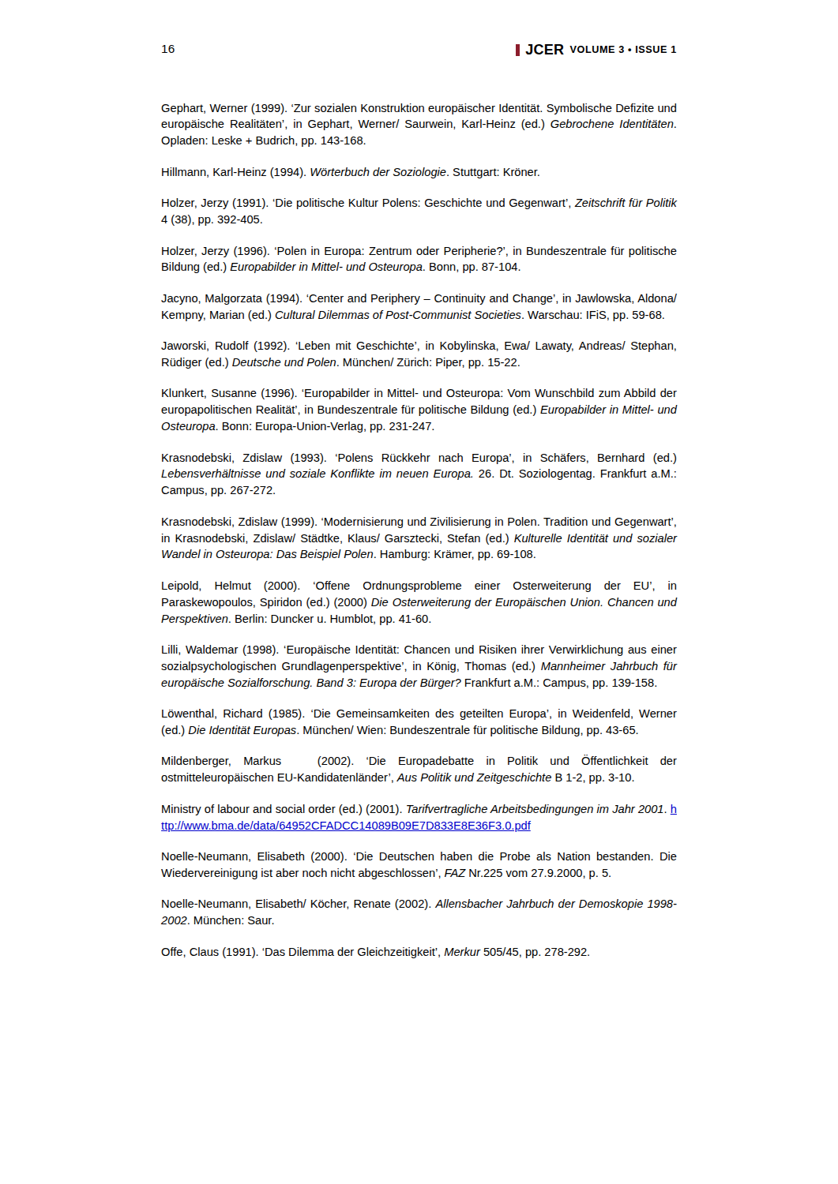16
JCER VOLUME 3 • ISSUE 1
Gephart, Werner (1999). ‘Zur sozialen Konstruktion europäischer Identität. Symbolische Defizite und europäische Realitäten’, in Gephart, Werner/ Saurwein, Karl-Heinz (ed.) Gebrochene Identitäten. Opladen: Leske + Budrich, pp. 143-168.
Hillmann, Karl-Heinz (1994). Wörterbuch der Soziologie. Stuttgart: Kröner.
Holzer, Jerzy (1991). ‘Die politische Kultur Polens: Geschichte und Gegenwart’, Zeitschrift für Politik 4 (38), pp. 392-405.
Holzer, Jerzy (1996). ‘Polen in Europa: Zentrum oder Peripherie?’, in Bundeszentrale für politische Bildung (ed.) Europabilder in Mittel- und Osteuropa. Bonn, pp. 87-104.
Jacyno, Malgorzata (1994). ‘Center and Periphery – Continuity and Change’, in Jawlowska, Aldona/ Kempny, Marian (ed.) Cultural Dilemmas of Post-Communist Societies. Warschau: IFiS, pp. 59-68.
Jaworski, Rudolf (1992). ‘Leben mit Geschichte’, in Kobylinska, Ewa/ Lawaty, Andreas/ Stephan, Rüdiger (ed.) Deutsche und Polen. München/ Zürich: Piper, pp. 15-22.
Klunkert, Susanne (1996). ‘Europabilder in Mittel- und Osteuropa: Vom Wunschbild zum Abbild der europapolitischen Realität’, in Bundeszentrale für politische Bildung (ed.) Europabilder in Mittel- und Osteuropa. Bonn: Europa-Union-Verlag, pp. 231-247.
Krasnodebski, Zdislaw (1993). ‘Polens Rückkehr nach Europa’, in Schäfers, Bernhard (ed.) Lebensverhältnisse und soziale Konflikte im neuen Europa. 26. Dt. Soziologentag. Frankfurt a.M.: Campus, pp. 267-272.
Krasnodebski, Zdislaw (1999). ‘Modernisierung und Zivilisierung in Polen. Tradition und Gegenwart’, in Krasnodebski, Zdislaw/ Städtke, Klaus/ Garsztecki, Stefan (ed.) Kulturelle Identität und sozialer Wandel in Osteuropa: Das Beispiel Polen. Hamburg: Krämer, pp. 69-108.
Leipold, Helmut (2000). ‘Offene Ordnungsprobleme einer Osterweiterung der EU’, in Paraskewopoulos, Spiridon (ed.) (2000) Die Osterweiterung der Europäischen Union. Chancen und Perspektiven. Berlin: Duncker u. Humblot, pp. 41-60.
Lilli, Waldemar (1998). ‘Europäische Identität: Chancen und Risiken ihrer Verwirklichung aus einer sozialpsychologischen Grundlagenperspektive’, in König, Thomas (ed.) Mannheimer Jahrbuch für europäische Sozialforschung. Band 3: Europa der Bürger? Frankfurt a.M.: Campus, pp. 139-158.
Löwenthal, Richard (1985). ‘Die Gemeinsamkeiten des geteilten Europa’, in Weidenfeld, Werner (ed.) Die Identität Europas. München/ Wien: Bundeszentrale für politische Bildung, pp. 43-65.
Mildenberger, Markus (2002). ‘Die Europadebatte in Politik und Öffentlichkeit der ostmitteleuropäischen EU-Kandidatenländer’, Aus Politik und Zeitgeschichte B 1-2, pp. 3-10.
Ministry of labour and social order (ed.) (2001). Tarifvertragliche Arbeitsbedingungen im Jahr 2001. http://www.bma.de/data/64952CFADCC14089B09E7D833E8E36F3.0.pdf
Noelle-Neumann, Elisabeth (2000). ‘Die Deutschen haben die Probe als Nation bestanden. Die Wiedervereinigung ist aber noch nicht abgeschlossen’, FAZ Nr.225 vom 27.9.2000, p. 5.
Noelle-Neumann, Elisabeth/ Köcher, Renate (2002). Allensbacher Jahrbuch der Demoskopie 1998-2002. München: Saur.
Offe, Claus (1991). ‘Das Dilemma der Gleichzeitigkeit’, Merkur 505/45, pp. 278-292.